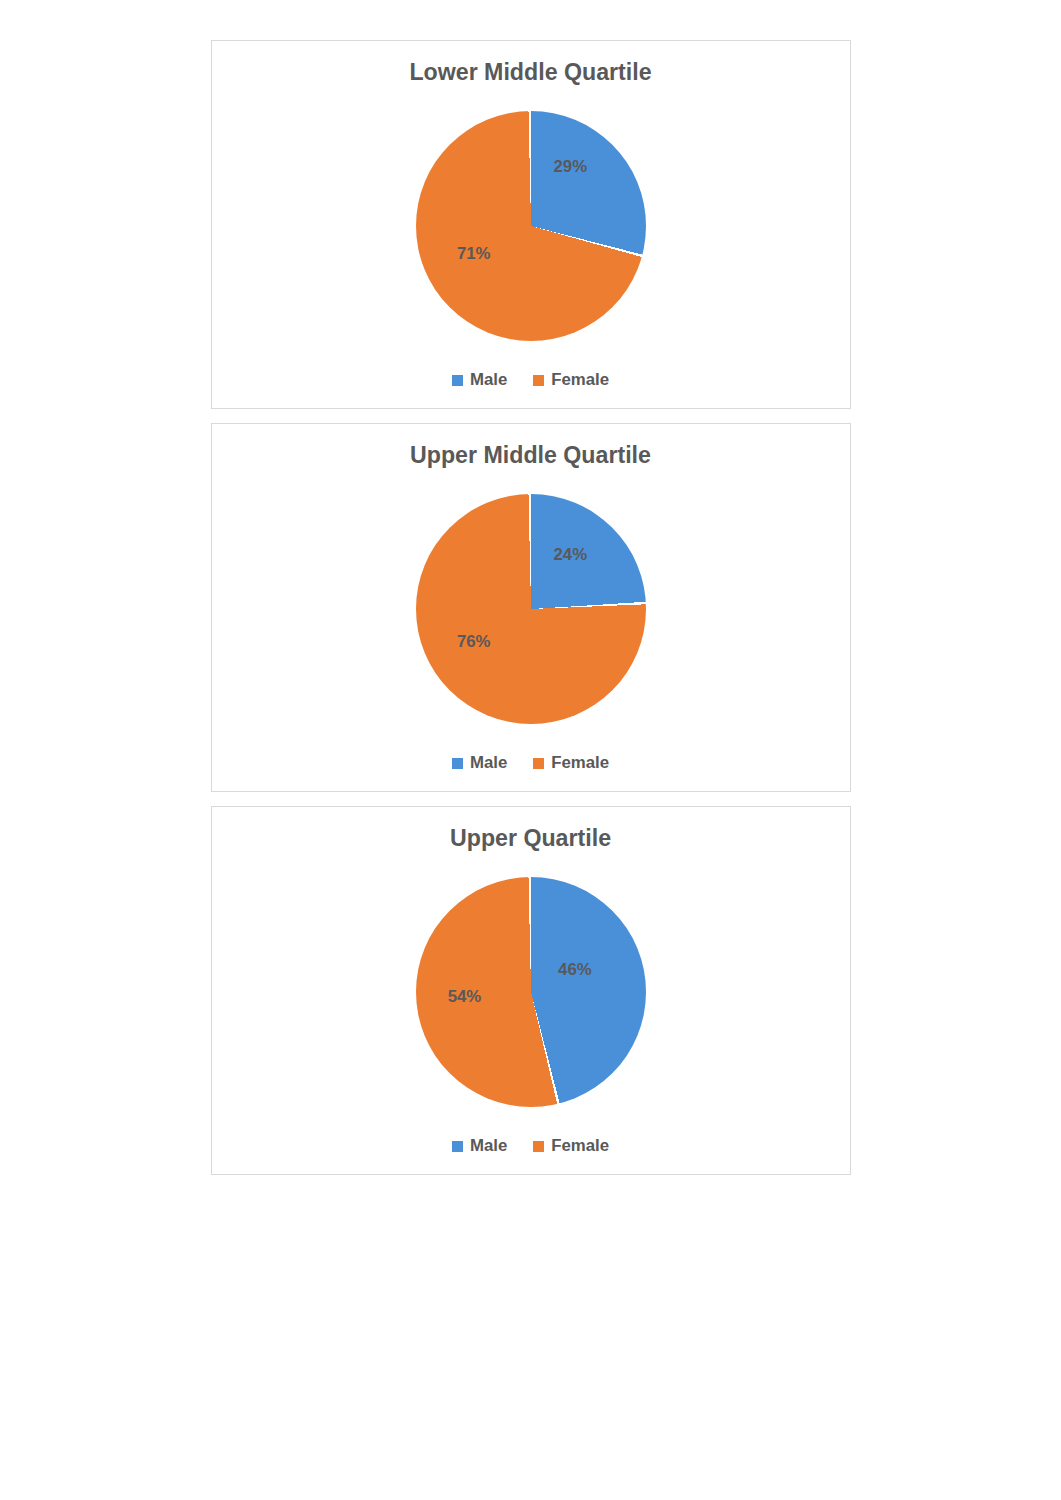Lower Middle Quartile
29% 71%
Male Female
Upper Middle Quartile
24% 76%
Male Female
Upper Quartile
46% 54%
Male Female